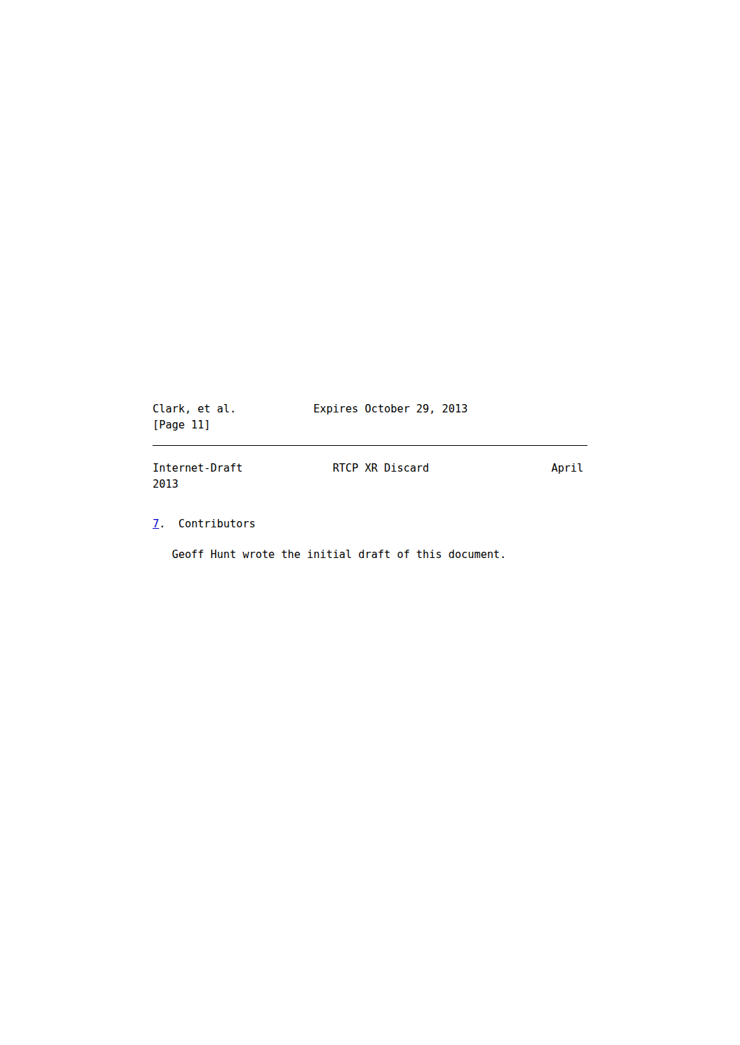Clark, et al.            Expires October 29, 2013              [Page 11]
Internet-Draft              RTCP XR Discard                   April 2013
7.  Contributors
   Geoff Hunt wrote the initial draft of this document.